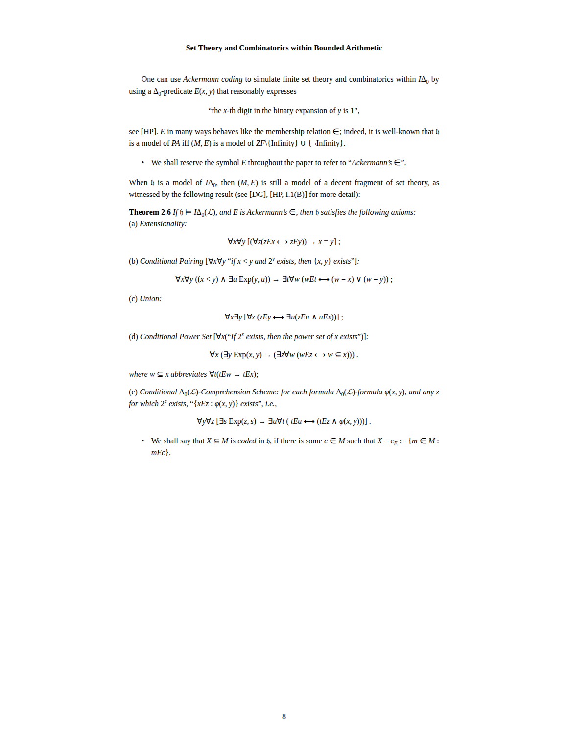Set Theory and Combinatorics within Bounded Arithmetic
One can use Ackermann coding to simulate finite set theory and combinatorics within IΔ0 by using a Δ0-predicate E(x, y) that reasonably expresses
“the x-th digit in the binary expansion of y is 1”,
see [HP]. E in many ways behaves like the membership relation ∈; indeed, it is well-known that 𝔥 is a model of PA iff (M, E) is a model of ZF\{Infinity} ∪ {¬Infinity}.
We shall reserve the symbol E throughout the paper to refer to “Ackermann’s ∈”.
When 𝔥 is a model of IΔ0, then (M, E) is still a model of a decent fragment of set theory, as witnessed by the following result (see [DG], [HP, I.1(B)] for more detail):
Theorem 2.6 If 𝔥 ⊨ IΔ0(ℒ), and E is Ackermann’s ∈, then 𝔥 satisfies the following axioms:
(a) Extensionality:
∀x∀y [(∀z(zEx ⟷ zEy)) → x = y] ;
(b) Conditional Pairing [∀x∀y “if x < y and 2y exists, then {x, y} exists”]:
∀x∀y ((x < y) ∧ ∃u Exp(y, u)) → ∃t∀w (wEt ⟷ (w = x) ∨ (w = y)) ;
(c) Union:
∀x∃y [∀z (zEy ⟷ ∃u(zEu ∧ uEx))] ;
(d) Conditional Power Set [∀x(“If 2x exists, then the power set of x exists”)]:
∀x (∃y Exp(x, y) → (∃z∀w (wEz ⟷ w ⊆ x))) .
where w ⊆ x abbreviates ∀t(tEw → tEx);
(e) Conditional Δ0(ℒ)-Comprehension Scheme: for each formula Δ0(ℒ)-formula φ(x, y), and any z for which 2z exists, “{xEz : φ(x, y)} exists”, i.e.,
∀y∀z [∃s Exp(z, s) → ∃u∀t ( tEu ⟷ (tEz ∧ φ(x, y)))] .
We shall say that X ⊆ M is coded in 𝔥, if there is some c ∈ M such that X = cE := {m ∈ M : mEc}.
8